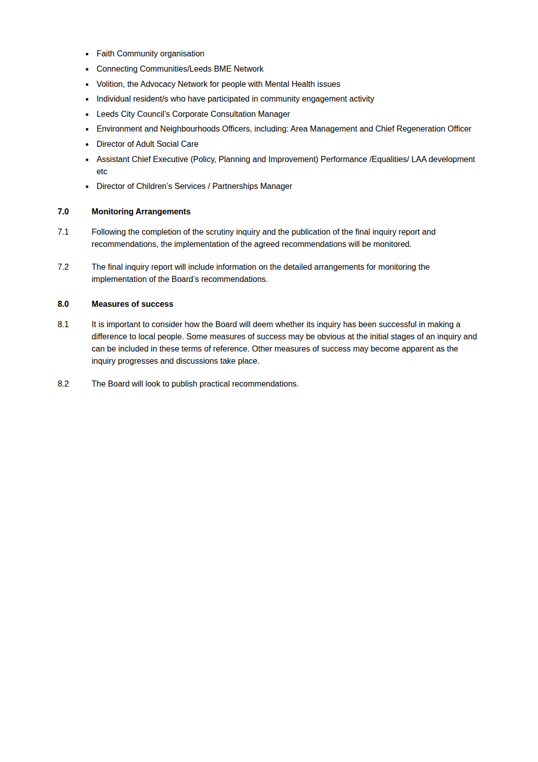Faith Community organisation
Connecting Communities/Leeds BME Network
Volition, the Advocacy Network for people with Mental Health issues
Individual resident/s who have participated in community engagement activity
Leeds City Council’s Corporate Consultation Manager
Environment and Neighbourhoods Officers, including: Area Management and Chief Regeneration Officer
Director of Adult Social Care
Assistant Chief Executive (Policy, Planning and Improvement) Performance /Equalities/ LAA development etc
Director of Children’s Services / Partnerships Manager
7.0 Monitoring Arrangements
7.1 Following the completion of the scrutiny inquiry and the publication of the final inquiry report and recommendations, the implementation of the agreed recommendations will be monitored.
7.2 The final inquiry report will include information on the detailed arrangements for monitoring the implementation of the Board’s recommendations.
8.0 Measures of success
8.1 It is important to consider how the Board will deem whether its inquiry has been successful in making a difference to local people. Some measures of success may be obvious at the initial stages of an inquiry and can be included in these terms of reference. Other measures of success may become apparent as the inquiry progresses and discussions take place.
8.2 The Board will look to publish practical recommendations.